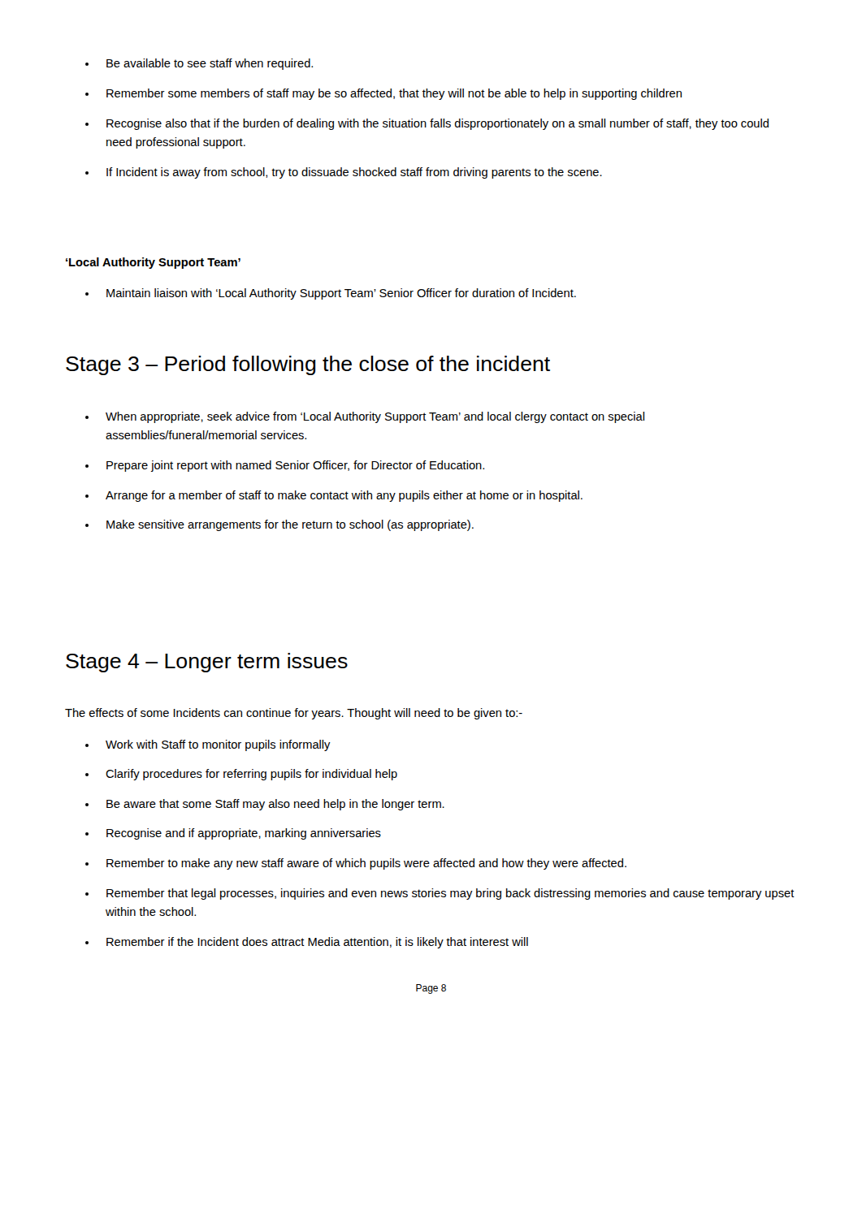Be available to see staff when required.
Remember some members of staff may be so affected, that they will not be able to help in supporting children
Recognise also that if the burden of dealing with the situation falls disproportionately on a small number of staff, they too could need professional support.
If Incident is away from school, try to dissuade shocked staff from driving parents to the scene.
‘Local Authority Support Team’
Maintain liaison with ‘Local Authority Support Team’ Senior Officer for duration of Incident.
Stage 3 – Period following the close of the incident
When appropriate, seek advice from ‘Local Authority Support Team’ and local clergy contact on special assemblies/funeral/memorial services.
Prepare joint report with named Senior Officer, for Director of Education.
Arrange for a member of staff to make contact with any pupils either at home or in hospital.
Make sensitive arrangements for the return to school (as appropriate).
Stage 4 – Longer term issues
The effects of some Incidents can continue for years. Thought will need to be given to:-
Work with Staff to monitor pupils informally
Clarify procedures for referring pupils for individual help
Be aware that some Staff may also need help in the longer term.
Recognise and if appropriate, marking anniversaries
Remember to make any new staff aware of which pupils were affected and how they were affected.
Remember that legal processes, inquiries and even news stories may bring back distressing memories and cause temporary upset within the school.
Remember if the Incident does attract Media attention, it is likely that interest will
Page 8